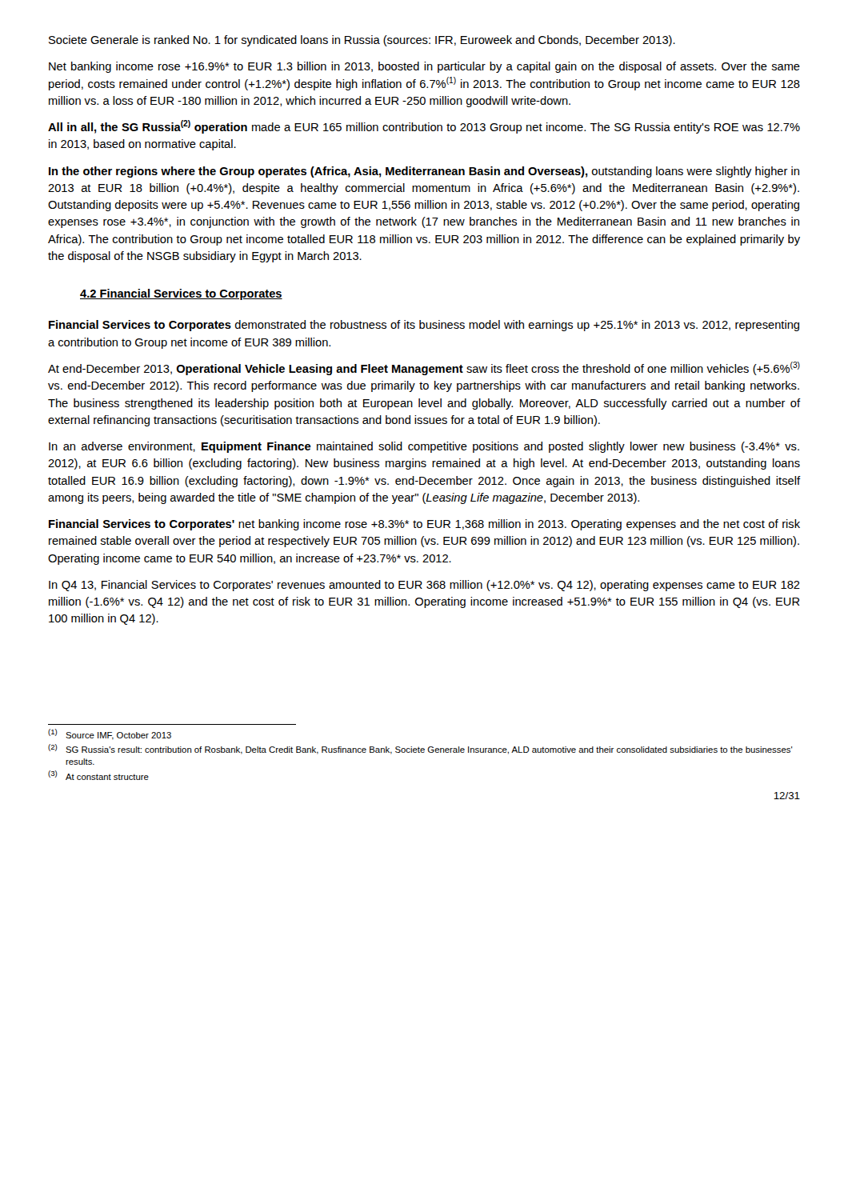Societe Generale is ranked No. 1 for syndicated loans in Russia (sources: IFR, Euroweek and Cbonds, December 2013).
Net banking income rose +16.9%* to EUR 1.3 billion in 2013, boosted in particular by a capital gain on the disposal of assets. Over the same period, costs remained under control (+1.2%*) despite high inflation of 6.7%(1) in 2013. The contribution to Group net income came to EUR 128 million vs. a loss of EUR -180 million in 2012, which incurred a EUR -250 million goodwill write-down.
All in all, the SG Russia(2) operation made a EUR 165 million contribution to 2013 Group net income. The SG Russia entity's ROE was 12.7% in 2013, based on normative capital.
In the other regions where the Group operates (Africa, Asia, Mediterranean Basin and Overseas), outstanding loans were slightly higher in 2013 at EUR 18 billion (+0.4%*), despite a healthy commercial momentum in Africa (+5.6%*) and the Mediterranean Basin (+2.9%*). Outstanding deposits were up +5.4%*. Revenues came to EUR 1,556 million in 2013, stable vs. 2012 (+0.2%*). Over the same period, operating expenses rose +3.4%*, in conjunction with the growth of the network (17 new branches in the Mediterranean Basin and 11 new branches in Africa). The contribution to Group net income totalled EUR 118 million vs. EUR 203 million in 2012. The difference can be explained primarily by the disposal of the NSGB subsidiary in Egypt in March 2013.
4.2 Financial Services to Corporates
Financial Services to Corporates demonstrated the robustness of its business model with earnings up +25.1%* in 2013 vs. 2012, representing a contribution to Group net income of EUR 389 million.
At end-December 2013, Operational Vehicle Leasing and Fleet Management saw its fleet cross the threshold of one million vehicles (+5.6%(3) vs. end-December 2012). This record performance was due primarily to key partnerships with car manufacturers and retail banking networks. The business strengthened its leadership position both at European level and globally. Moreover, ALD successfully carried out a number of external refinancing transactions (securitisation transactions and bond issues for a total of EUR 1.9 billion).
In an adverse environment, Equipment Finance maintained solid competitive positions and posted slightly lower new business (-3.4%* vs. 2012), at EUR 6.6 billion (excluding factoring). New business margins remained at a high level. At end-December 2013, outstanding loans totalled EUR 16.9 billion (excluding factoring), down -1.9%* vs. end-December 2012. Once again in 2013, the business distinguished itself among its peers, being awarded the title of "SME champion of the year" (Leasing Life magazine, December 2013).
Financial Services to Corporates' net banking income rose +8.3%* to EUR 1,368 million in 2013. Operating expenses and the net cost of risk remained stable overall over the period at respectively EUR 705 million (vs. EUR 699 million in 2012) and EUR 123 million (vs. EUR 125 million). Operating income came to EUR 540 million, an increase of +23.7%* vs. 2012.
In Q4 13, Financial Services to Corporates' revenues amounted to EUR 368 million (+12.0%* vs. Q4 12), operating expenses came to EUR 182 million (-1.6%* vs. Q4 12) and the net cost of risk to EUR 31 million. Operating income increased +51.9%* to EUR 155 million in Q4 (vs. EUR 100 million in Q4 12).
(1) Source IMF, October 2013
(2) SG Russia's result: contribution of Rosbank, Delta Credit Bank, Rusfinance Bank, Societe Generale Insurance, ALD automotive and their consolidated subsidiaries to the businesses' results.
(3) At constant structure
12/31